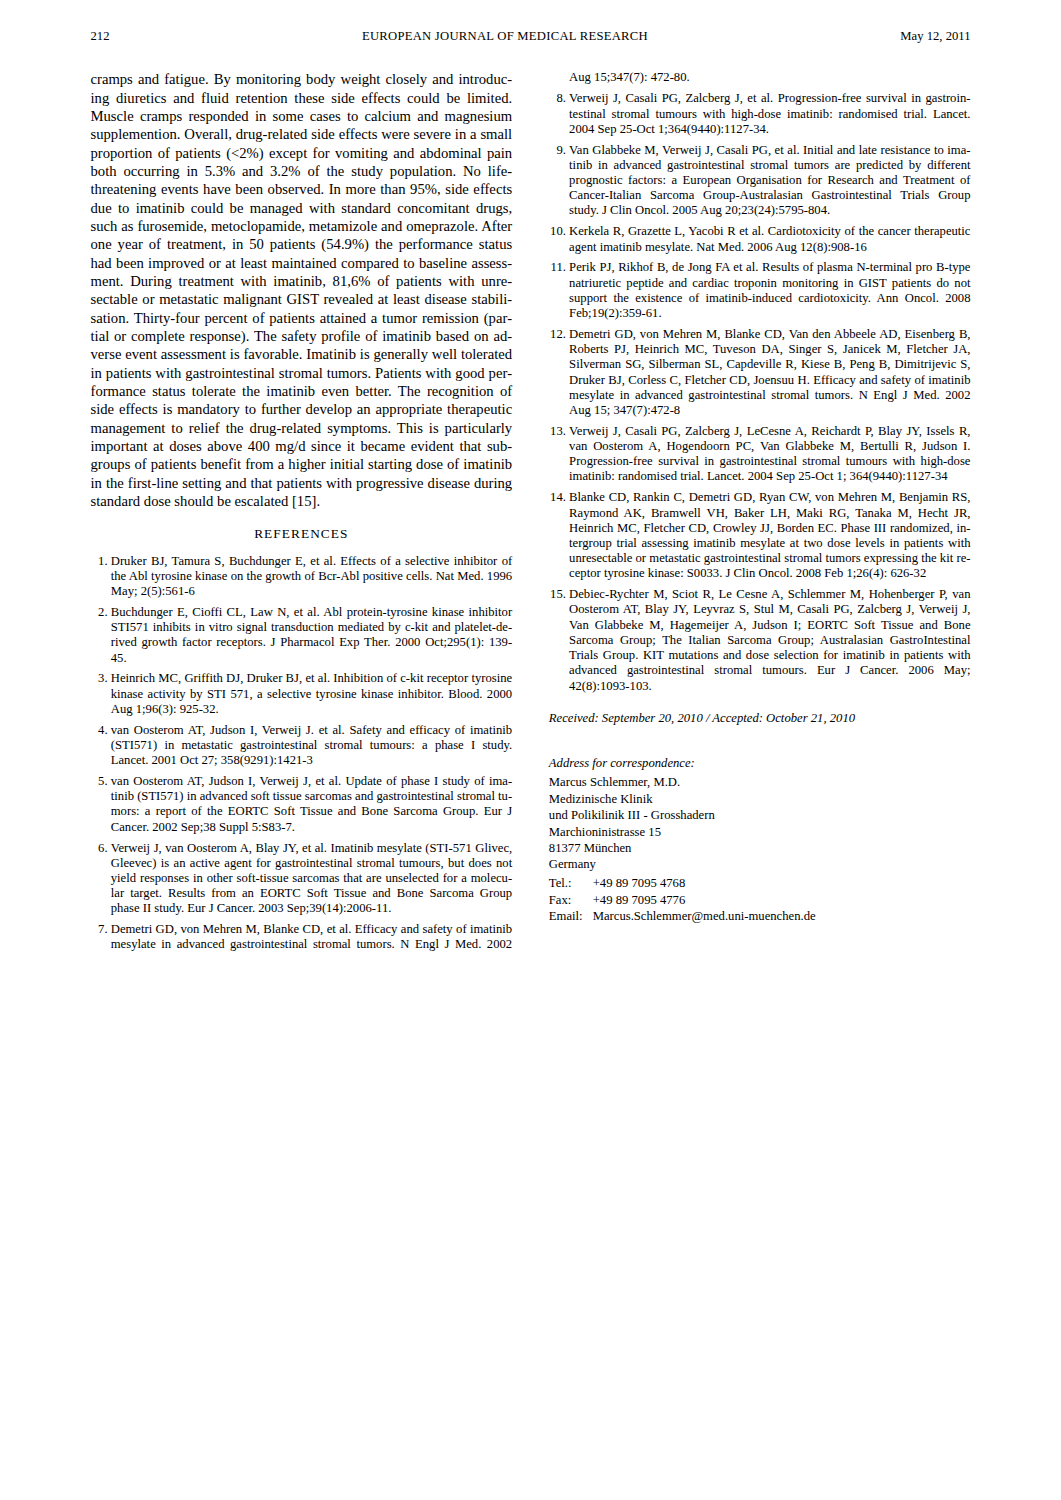212 European Journal of Medical Research May 12, 2011
cramps and fatigue. By monitoring body weight closely and introducing diuretics and fluid retention these side effects could be limited. Muscle cramps responded in some cases to calcium and magnesium supplemention. Overall, drug-related side effects were severe in a small proportion of patients (<2%) except for vomiting and abdominal pain both occurring in 5.3% and 3.2% of the study population. No life-threatening events have been observed. In more than 95%, side effects due to imatinib could be managed with standard concomitant drugs, such as furosemide, metoclopamide, metamizole and omeprazole. After one year of treatment, in 50 patients (54.9%) the performance status had been improved or at least maintained compared to baseline assessment. During treatment with imatinib, 81,6% of patients with unresectable or metastatic malignant GIST revealed at least disease stabilisation. Thirty-four percent of patients attained a tumor remission (partial or complete response). The safety profile of imatinib based on adverse event assessment is favorable. Imatinib is generally well tolerated in patients with gastrointestinal stromal tumors. Patients with good performance status tolerate the imatinib even better. The recognition of side effects is mandatory to further develop an appropriate therapeutic management to relief the drug-related symptoms. This is particularly important at doses above 400 mg/d since it became evident that subgroups of patients benefit from a higher initial starting dose of imatinib in the first-line setting and that patients with progressive disease during standard dose should be escalated [15].
References
Druker BJ, Tamura S, Buchdunger E, et al. Effects of a selective inhibitor of the Abl tyrosine kinase on the growth of Bcr-Abl positive cells. Nat Med. 1996 May; 2(5):561-6
Buchdunger E, Cioffi CL, Law N, et al. Abl protein-tyrosine kinase inhibitor STI571 inhibits in vitro signal transduction mediated by c-kit and platelet-derived growth factor receptors. J Pharmacol Exp Ther. 2000 Oct;295(1): 139-45.
Heinrich MC, Griffith DJ, Druker BJ, et al. Inhibition of c-kit receptor tyrosine kinase activity by STI 571, a selective tyrosine kinase inhibitor. Blood. 2000 Aug 1;96(3): 925-32.
van Oosterom AT, Judson I, Verweij J. et al. Safety and efficacy of imatinib (STI571) in metastatic gastrointestinal stromal tumours: a phase I study. Lancet. 2001 Oct 27; 358(9291):1421-3
van Oosterom AT, Judson I, Verweij J, et al. Update of phase I study of imatinib (STI571) in advanced soft tissue sarcomas and gastrointestinal stromal tumors: a report of the EORTC Soft Tissue and Bone Sarcoma Group. Eur J Cancer. 2002 Sep;38 Suppl 5:S83-7.
Verweij J, van Oosterom A, Blay JY, et al. Imatinib mesylate (STI-571 Glivec, Gleevec) is an active agent for gastrointestinal stromal tumours, but does not yield responses in other soft-tissue sarcomas that are unselected for a molecular target. Results from an EORTC Soft Tissue and Bone Sarcoma Group phase II study. Eur J Cancer. 2003 Sep;39(14):2006-11.
Demetri GD, von Mehren M, Blanke CD, et al. Efficacy and safety of imatinib mesylate in advanced gastrointestinal stromal tumors. N Engl J Med. 2002 Aug 15;347(7): 472-80.
Verweij J, Casali PG, Zalcberg J, et al. Progression-free survival in gastrointestinal stromal tumours with high-dose imatinib: randomised trial. Lancet. 2004 Sep 25-Oct 1;364(9440):1127-34.
Van Glabbeke M, Verweij J, Casali PG, et al. Initial and late resistance to imatinib in advanced gastrointestinal stromal tumors are predicted by different prognostic factors: a European Organisation for Research and Treatment of Cancer-Italian Sarcoma Group-Australasian Gastrointestinal Trials Group study. J Clin Oncol. 2005 Aug 20;23(24):5795-804.
Kerkela R, Grazette L, Yacobi R et al. Cardiotoxicity of the cancer therapeutic agent imatinib mesylate. Nat Med. 2006 Aug 12(8):908-16
Perik PJ, Rikhof B, de Jong FA et al. Results of plasma N-terminal pro B-type natriuretic peptide and cardiac troponin monitoring in GIST patients do not support the existence of imatinib-induced cardiotoxicity. Ann Oncol. 2008 Feb;19(2):359-61.
Demetri GD, von Mehren M, Blanke CD, Van den Abbeele AD, Eisenberg B, Roberts PJ, Heinrich MC, Tuveson DA, Singer S, Janicek M, Fletcher JA, Silverman SG, Silberman SL, Capdeville R, Kiese B, Peng B, Dimitrijevic S, Druker BJ, Corless C, Fletcher CD, Joensuu H. Efficacy and safety of imatinib mesylate in advanced gastrointestinal stromal tumors. N Engl J Med. 2002 Aug 15; 347(7):472-8
Verweij J, Casali PG, Zalcberg J, LeCesne A, Reichardt P, Blay JY, Issels R, van Oosterom A, Hogendoorn PC, Van Glabbeke M, Bertulli R, Judson I. Progression-free survival in gastrointestinal stromal tumours with high-dose imatinib: randomised trial. Lancet. 2004 Sep 25-Oct 1; 364(9440):1127-34
Blanke CD, Rankin C, Demetri GD, Ryan CW, von Mehren M, Benjamin RS, Raymond AK, Bramwell VH, Baker LH, Maki RG, Tanaka M, Hecht JR, Heinrich MC, Fletcher CD, Crowley JJ, Borden EC. Phase III randomized, intergroup trial assessing imatinib mesylate at two dose levels in patients with unresectable or metastatic gastrointestinal stromal tumors expressing the kit receptor tyrosine kinase: S0033. J Clin Oncol. 2008 Feb 1;26(4): 626-32
Debiec-Rychter M, Sciot R, Le Cesne A, Schlemmer M, Hohenberger P, van Oosterom AT, Blay JY, Leyvraz S, Stul M, Casali PG, Zalcberg J, Verweij J, Van Glabbeke M, Hagemeijer A, Judson I; EORTC Soft Tissue and Bone Sarcoma Group; The Italian Sarcoma Group; Australasian GastroIntestinal Trials Group. KIT mutations and dose selection for imatinib in patients with advanced gastrointestinal stromal tumours. Eur J Cancer. 2006 May; 42(8):1093-103.
Received: September 20, 2010 / Accepted: October 21, 2010
Address for correspondence:
Marcus Schlemmer, M.D.
Medizinische Klinik
und Polikilinik III - Grosshadern
Marchioninistrasse 15
81377 München
Germany
| Tel.: | +49 89 7095 4768 |
| Fax: | +49 89 7095 4776 |
| Email: | Marcus.Schlemmer@med.uni-muenchen.de |